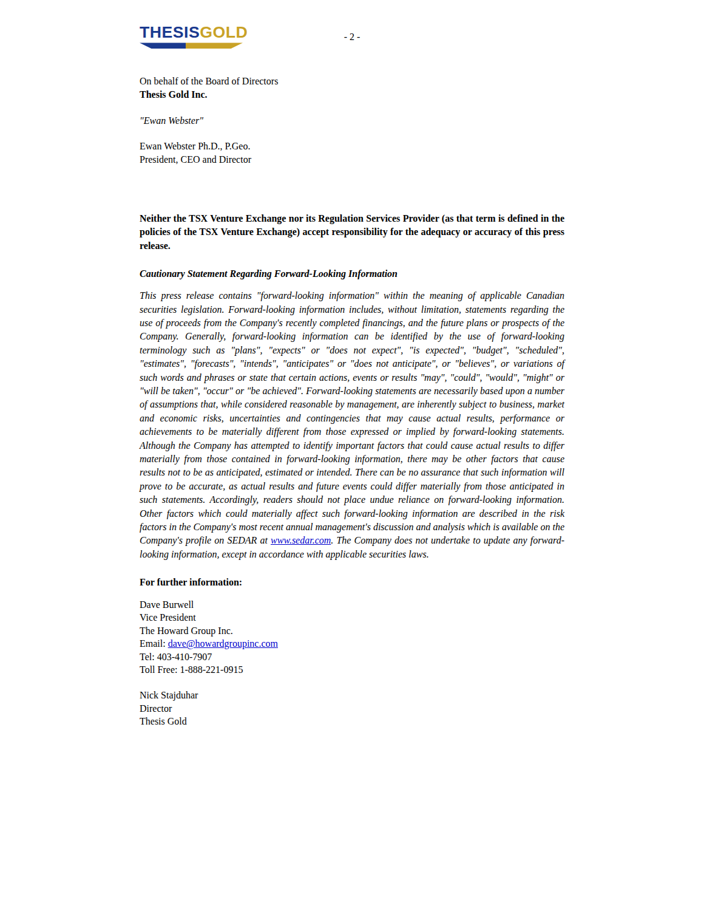THESIS GOLD
- 2 -
On behalf of the Board of Directors
Thesis Gold Inc.
"Ewan Webster"
Ewan Webster Ph.D., P.Geo.
President, CEO and Director
Neither the TSX Venture Exchange nor its Regulation Services Provider (as that term is defined in the policies of the TSX Venture Exchange) accept responsibility for the adequacy or accuracy of this press release.
Cautionary Statement Regarding Forward-Looking Information
This press release contains "forward-looking information" within the meaning of applicable Canadian securities legislation. Forward-looking information includes, without limitation, statements regarding the use of proceeds from the Company's recently completed financings, and the future plans or prospects of the Company. Generally, forward-looking information can be identified by the use of forward-looking terminology such as "plans", "expects" or "does not expect", "is expected", "budget", "scheduled", "estimates", "forecasts", "intends", "anticipates" or "does not anticipate", or "believes", or variations of such words and phrases or state that certain actions, events or results "may", "could", "would", "might" or "will be taken", "occur" or "be achieved". Forward-looking statements are necessarily based upon a number of assumptions that, while considered reasonable by management, are inherently subject to business, market and economic risks, uncertainties and contingencies that may cause actual results, performance or achievements to be materially different from those expressed or implied by forward-looking statements. Although the Company has attempted to identify important factors that could cause actual results to differ materially from those contained in forward-looking information, there may be other factors that cause results not to be as anticipated, estimated or intended. There can be no assurance that such information will prove to be accurate, as actual results and future events could differ materially from those anticipated in such statements. Accordingly, readers should not place undue reliance on forward-looking information. Other factors which could materially affect such forward-looking information are described in the risk factors in the Company's most recent annual management's discussion and analysis which is available on the Company's profile on SEDAR at www.sedar.com. The Company does not undertake to update any forward-looking information, except in accordance with applicable securities laws.
For further information:
Dave Burwell
Vice President
The Howard Group Inc.
Email: dave@howardgroupinc.com
Tel: 403-410-7907
Toll Free: 1-888-221-0915
Nick Stajduhar
Director
Thesis Gold